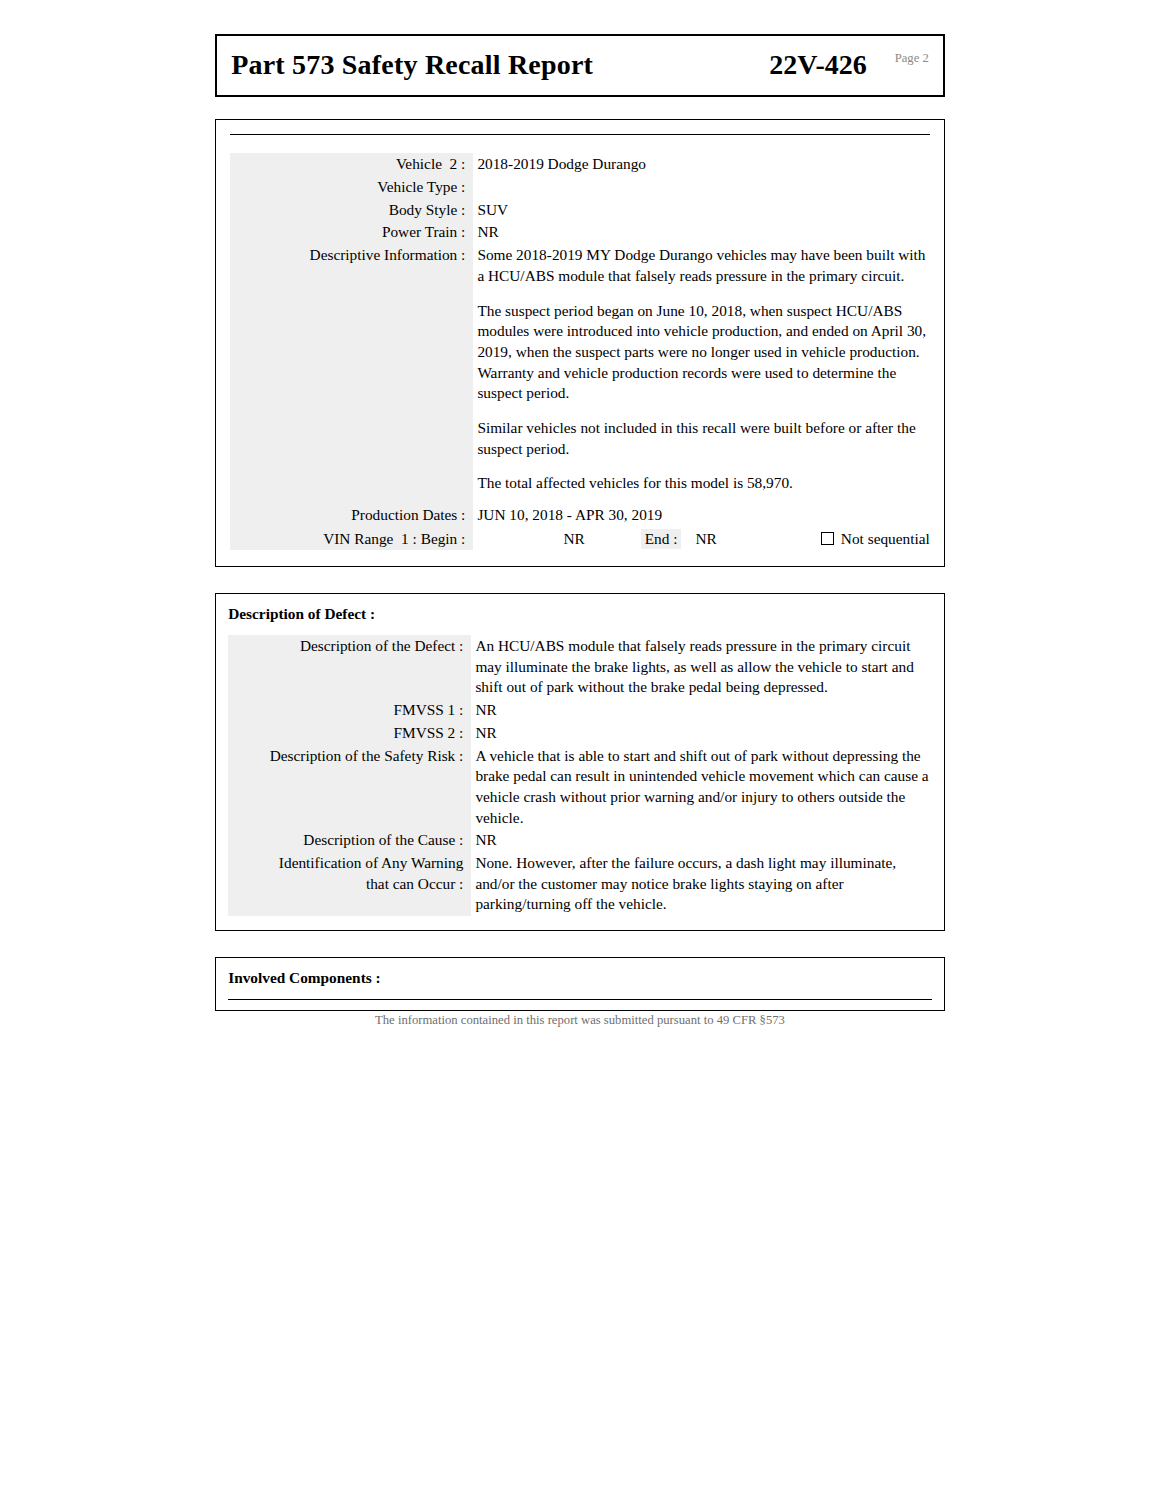Part 573 Safety Recall Report
22V-426
Page 2
| Vehicle 2 : | 2018-2019 Dodge Durango |
| Vehicle Type : | |
| Body Style : | SUV |
| Power Train : | NR |
| Descriptive Information : | Some 2018-2019 MY Dodge Durango vehicles may have been built with a HCU/ABS module that falsely reads pressure in the primary circuit. The suspect period began on June 10, 2018, when suspect HCU/ABS modules were introduced into vehicle production, and ended on April 30, 2019, when the suspect parts were no longer used in vehicle production. Warranty and vehicle production records were used to determine the suspect period. Similar vehicles not included in this recall were built before or after the suspect period. The total affected vehicles for this model is 58,970. |
| Production Dates : | JUN 10, 2018 - APR 30, 2019 |
| VIN Range 1 : Begin : | NR End : NR Not sequential |
Description of Defect :
| Description of the Defect : | An HCU/ABS module that falsely reads pressure in the primary circuit may illuminate the brake lights, as well as allow the vehicle to start and shift out of park without the brake pedal being depressed. |
| FMVSS 1 : | NR |
| FMVSS 2 : | NR |
| Description of the Safety Risk : | A vehicle that is able to start and shift out of park without depressing the brake pedal can result in unintended vehicle movement which can cause a vehicle crash without prior warning and/or injury to others outside the vehicle. |
| Description of the Cause : | NR |
| Identification of Any Warning that can Occur : | None. However, after the failure occurs, a dash light may illuminate, and/or the customer may notice brake lights staying on after parking/turning off the vehicle. |
Involved Components :
The information contained in this report was submitted pursuant to 49 CFR §573